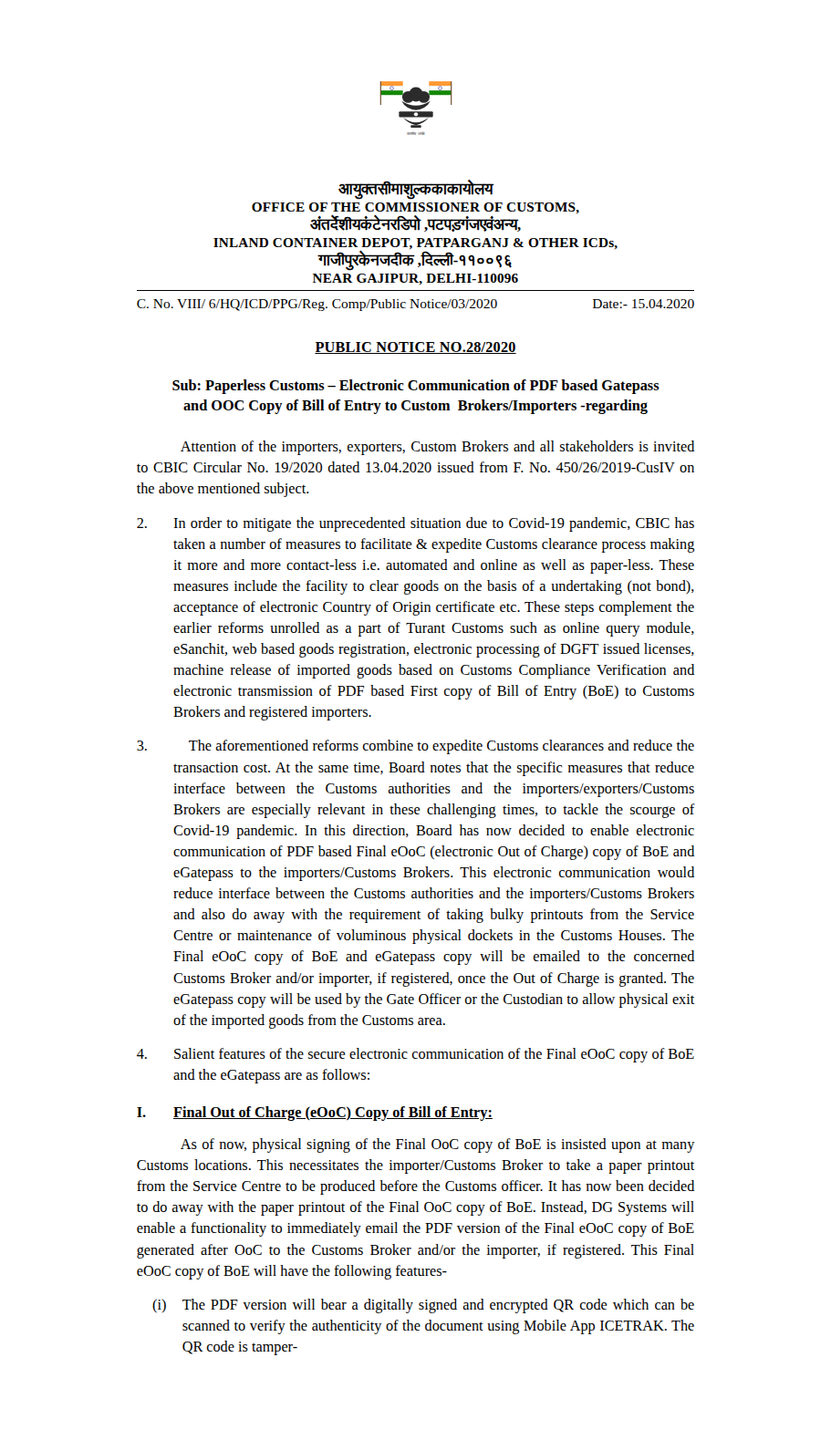सत्यमेव जयते
आयुक्तसीमाशुल्ककाकायोलय
OFFICE OF THE COMMISSIONER OF CUSTOMS,
अंतर्देशीयकंटेनरडिपो ,पटपड़गंजएवंअन्य,
INLAND CONTAINER DEPOT, PATPARGANJ & OTHER ICDs,
गाजीपुरकेनजदीक ,दिल्ली-११००९६
NEAR GAJIPUR, DELHI-110096
C. No. VIII/ 6/HQ/ICD/PPG/Reg. Comp/Public Notice/03/2020
Date:- 15.04.2020
PUBLIC NOTICE NO.28/2020
Sub: Paperless Customs – Electronic Communication of PDF based Gatepass and OOC Copy of Bill of Entry to Custom Brokers/Importers -regarding
Attention of the importers, exporters, Custom Brokers and all stakeholders is invited to CBIC Circular No. 19/2020 dated 13.04.2020 issued from F. No. 450/26/2019-CusIV on the above mentioned subject.
2.
In order to mitigate the unprecedented situation due to Covid-19 pandemic, CBIC has taken a number of measures to facilitate & expedite Customs clearance process making it more and more contact-less i.e. automated and online as well as paper-less. These measures include the facility to clear goods on the basis of a undertaking (not bond), acceptance of electronic Country of Origin certificate etc. These steps complement the earlier reforms unrolled as a part of Turant Customs such as online query module, eSanchit, web based goods registration, electronic processing of DGFT issued licenses, machine release of imported goods based on Customs Compliance Verification and electronic transmission of PDF based First copy of Bill of Entry (BoE) to Customs Brokers and registered importers.
3.
The aforementioned reforms combine to expedite Customs clearances and reduce the transaction cost. At the same time, Board notes that the specific measures that reduce interface between the Customs authorities and the importers/exporters/Customs Brokers are especially relevant in these challenging times, to tackle the scourge of Covid-19 pandemic. In this direction, Board has now decided to enable electronic communication of PDF based Final eOoC (electronic Out of Charge) copy of BoE and eGatepass to the importers/Customs Brokers. This electronic communication would reduce interface between the Customs authorities and the importers/Customs Brokers and also do away with the requirement of taking bulky printouts from the Service Centre or maintenance of voluminous physical dockets in the Customs Houses. The Final eOoC copy of BoE and eGatepass copy will be emailed to the concerned Customs Broker and/or importer, if registered, once the Out of Charge is granted. The eGatepass copy will be used by the Gate Officer or the Custodian to allow physical exit of the imported goods from the Customs area.
4.
Salient features of the secure electronic communication of the Final eOoC copy of BoE and the eGatepass are as follows:
I. Final Out of Charge (eOoC) Copy of Bill of Entry:
As of now, physical signing of the Final OoC copy of BoE is insisted upon at many Customs locations. This necessitates the importer/Customs Broker to take a paper printout from the Service Centre to be produced before the Customs officer. It has now been decided to do away with the paper printout of the Final OoC copy of BoE. Instead, DG Systems will enable a functionality to immediately email the PDF version of the Final eOoC copy of BoE generated after OoC to the Customs Broker and/or the importer, if registered. This Final eOoC copy of BoE will have the following features-
(i)
The PDF version will bear a digitally signed and encrypted QR code which can be scanned to verify the authenticity of the document using Mobile App ICETRAK. The QR code is tamper-